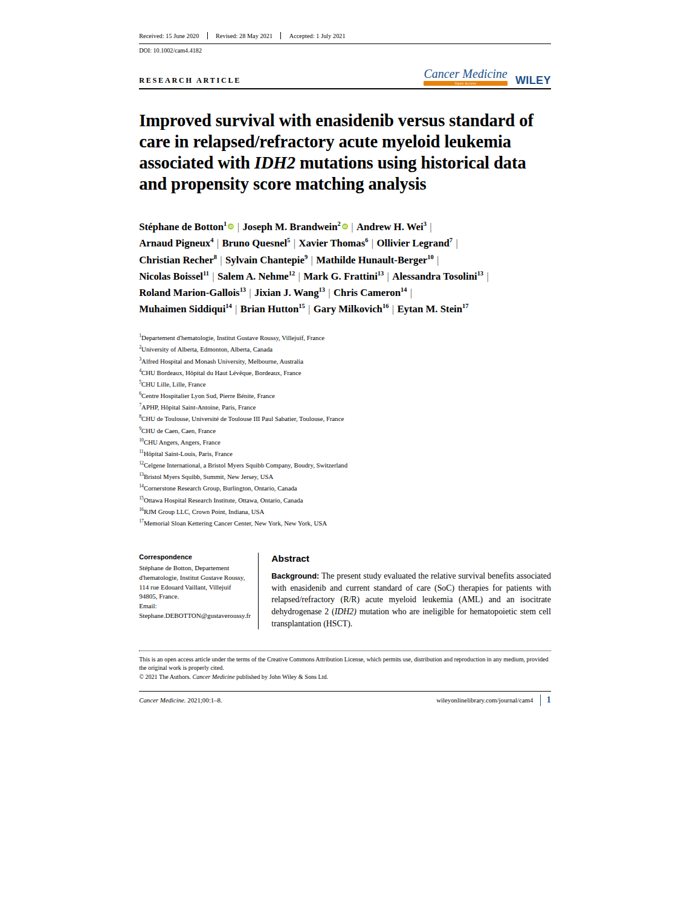Received: 15 June 2020 Revised: 28 May 2021 Accepted: 1 July 2021
DOI: 10.1002/cam4.4182
Research Article
Cancer MedicineOpen Access
WILEY
Improved survival with enasidenib versus standard of care in relapsed/refractory acute myeloid leukemia associated with IDH2 mutations using historical data and propensity score matching analysis
Stéphane de Botton1 |Joseph M. Brandwein2 |Andrew H. Wei3|
Arnaud Pigneux4|Bruno Quesnel5|Xavier Thomas6|Ollivier Legrand7|
Christian Recher8|Sylvain Chantepie9|Mathilde Hunault-Berger10|
Nicolas Boissel11|Salem A. Nehme12|Mark G. Frattini13|Alessandra Tosolini13|
Roland Marion-Gallois13|Jixian J. Wang13|Chris Cameron14|
Muhaimen Siddiqui14|Brian Hutton15|Gary Milkovich16|Eytan M. Stein17
1Departement d'hematologie, Institut Gustave Roussy, Villejuif, France
2University of Alberta, Edmonton, Alberta, Canada
3Alfred Hospital and Monash University, Melbourne, Australia
4CHU Bordeaux, Hôpital du Haut Lévêque, Bordeaux, France
5CHU Lille, Lille, France
6Centre Hospitalier Lyon Sud, Pierre Bénite, France
7APHP, Hôpital Saint-Antoine, Paris, France
8CHU de Toulouse, Université de Toulouse III Paul Sabatier, Toulouse, France
9CHU de Caen, Caen, France
10CHU Angers, Angers, France
11Hôpital Saint-Louis, Paris, France
12Celgene International, a Bristol Myers Squibb Company, Boudry, Switzerland
13Bristol Myers Squibb, Summit, New Jersey, USA
14Cornerstone Research Group, Burlington, Ontario, Canada
15Ottawa Hospital Research Institute, Ottawa, Ontario, Canada
16RJM Group LLC, Crown Point, Indiana, USA
17Memorial Sloan Kettering Cancer Center, New York, New York, USA
Correspondence
Stéphane de Botton, Departement d'hematologie, Institut Gustave Roussy, 114 rue Edouard Vaillant, Villejuif 94805, France.
Email: Stephane.DEBOTTON@gustaveroussy.fr
Abstract
Background: The present study evaluated the relative survival benefits associated with enasidenib and current standard of care (SoC) therapies for patients with relapsed/refractory (R/R) acute myeloid leukemia (AML) and an isocitrate dehydrogenase 2 (IDH2) mutation who are ineligible for hematopoietic stem cell transplantation (HSCT).
This is an open access article under the terms of the Creative Commons Attribution License, which permits use, distribution and reproduction in any medium, provided the original work is properly cited.
© 2021 The Authors. Cancer Medicine published by John Wiley & Sons Ltd.
Cancer Medicine. 2021;00:1–8.
wileyonlinelibrary.com/journal/cam4 1